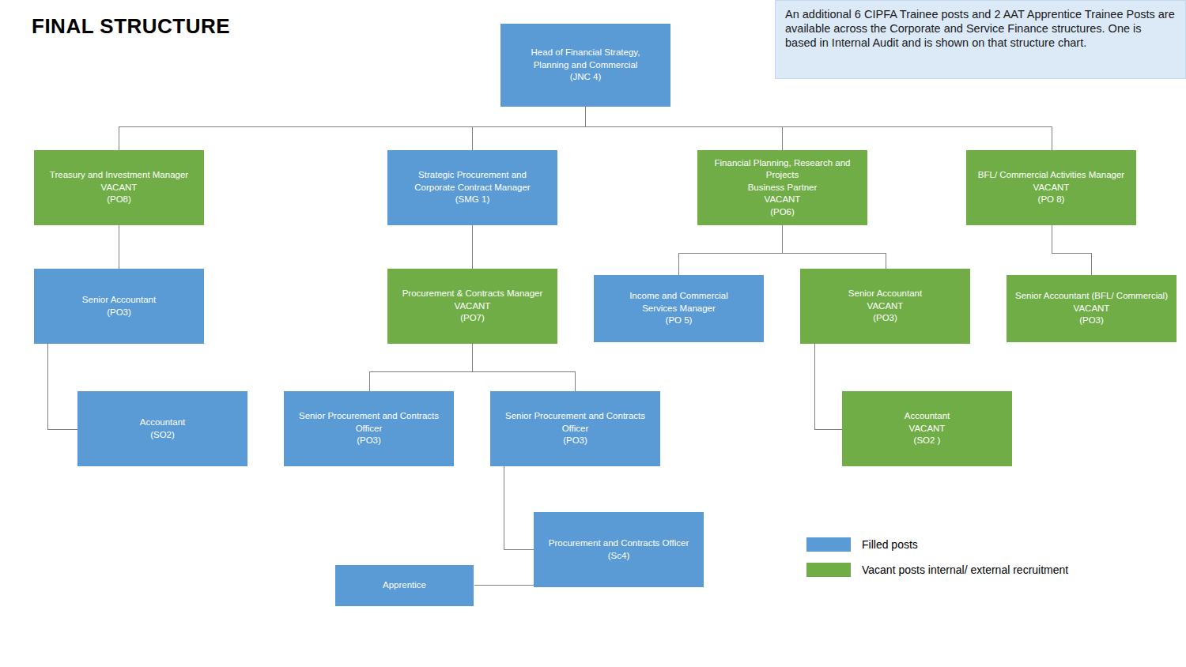FINAL STRUCTURE
An additional 6 CIPFA Trainee posts and 2 AAT Apprentice Trainee Posts are available across the Corporate and Service Finance structures. One is based in Internal Audit and is shown on that structure chart.
Head of Financial Strategy,
Planning and Commercial
(JNC 4)
Treasury and Investment Manager
VACANT
(PO8)
Strategic Procurement and
Corporate Contract Manager
(SMG 1)
Financial Planning, Research and Projects
Business Partner
VACANT
(PO6)
BFL/ Commercial Activities Manager
VACANT
(PO 8)
Senior Accountant
(PO3)
Procurement & Contracts Manager
VACANT
(PO7)
Income and Commercial
Services Manager
(PO 5)
Senior Accountant
VACANT
(PO3)
Senior Accountant (BFL/ Commercial)
VACANT
(PO3)
Accountant
(SO2)
Senior Procurement and Contracts Officer
(PO3)
Senior Procurement and Contracts Officer
(PO3)
Accountant
VACANT
(SO2 )
Procurement and Contracts Officer
(Sc4)
Apprentice
Filled posts
Vacant posts internal/ external recruitment